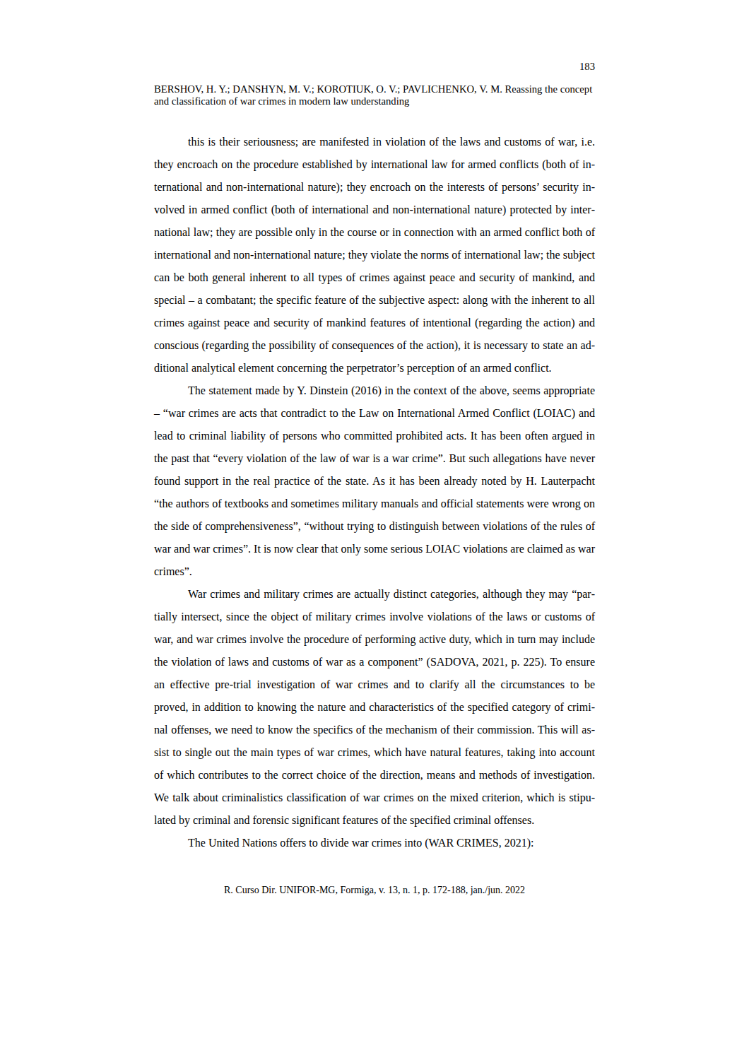183
BERSHOV, H. Y.; DANSHYN, M. V.; KOROTIUK, O. V.; PAVLICHENKO, V. M. Reassing the concept and classification of war crimes in modern law understanding
this is their seriousness; are manifested in violation of the laws and customs of war, i.e. they encroach on the procedure established by international law for armed conflicts (both of international and non-international nature); they encroach on the interests of persons’ security involved in armed conflict (both of international and non-international nature) protected by international law; they are possible only in the course or in connection with an armed conflict both of international and non-international nature; they violate the norms of international law; the subject can be both general inherent to all types of crimes against peace and security of mankind, and special – a combatant; the specific feature of the subjective aspect: along with the inherent to all crimes against peace and security of mankind features of intentional (regarding the action) and conscious (regarding the possibility of consequences of the action), it is necessary to state an additional analytical element concerning the perpetrator’s perception of an armed conflict.
The statement made by Y. Dinstein (2016) in the context of the above, seems appropriate – “war crimes are acts that contradict to the Law on International Armed Conflict (LOIAC) and lead to criminal liability of persons who committed prohibited acts. It has been often argued in the past that “every violation of the law of war is a war crime”. But such allegations have never found support in the real practice of the state. As it has been already noted by H. Lauterpacht “the authors of textbooks and sometimes military manuals and official statements were wrong on the side of comprehensiveness”, “without trying to distinguish between violations of the rules of war and war crimes”. It is now clear that only some serious LOIAC violations are claimed as war crimes”.
War crimes and military crimes are actually distinct categories, although they may “partially intersect, since the object of military crimes involve violations of the laws or customs of war, and war crimes involve the procedure of performing active duty, which in turn may include the violation of laws and customs of war as a component” (SADOVA, 2021, p. 225). To ensure an effective pre-trial investigation of war crimes and to clarify all the circumstances to be proved, in addition to knowing the nature and characteristics of the specified category of criminal offenses, we need to know the specifics of the mechanism of their commission. This will assist to single out the main types of war crimes, which have natural features, taking into account of which contributes to the correct choice of the direction, means and methods of investigation. We talk about criminalistics classification of war crimes on the mixed criterion, which is stipulated by criminal and forensic significant features of the specified criminal offenses.
The United Nations offers to divide war crimes into (WAR CRIMES, 2021):
R. Curso Dir. UNIFOR-MG, Formiga, v. 13, n. 1, p. 172-188, jan./jun. 2022